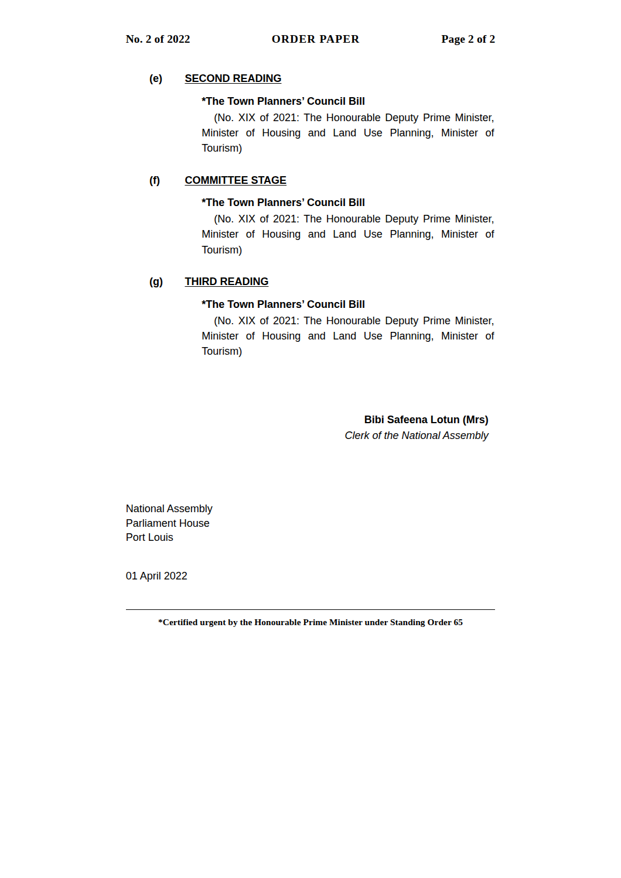No. 2 of 2022 ORDER PAPER Page 2 of 2
(e) SECOND READING
*The Town Planners’ Council Bill
(No. XIX of 2021: The Honourable Deputy Prime Minister, Minister of Housing and Land Use Planning, Minister of Tourism)
(f) COMMITTEE STAGE
*The Town Planners’ Council Bill
(No. XIX of 2021: The Honourable Deputy Prime Minister, Minister of Housing and Land Use Planning, Minister of Tourism)
(g) THIRD READING
*The Town Planners’ Council Bill
(No. XIX of 2021: The Honourable Deputy Prime Minister, Minister of Housing and Land Use Planning, Minister of Tourism)
Bibi Safeena Lotun (Mrs)
Clerk of the National Assembly
National Assembly
Parliament House
Port Louis
01 April 2022
*Certified urgent by the Honourable Prime Minister under Standing Order 65